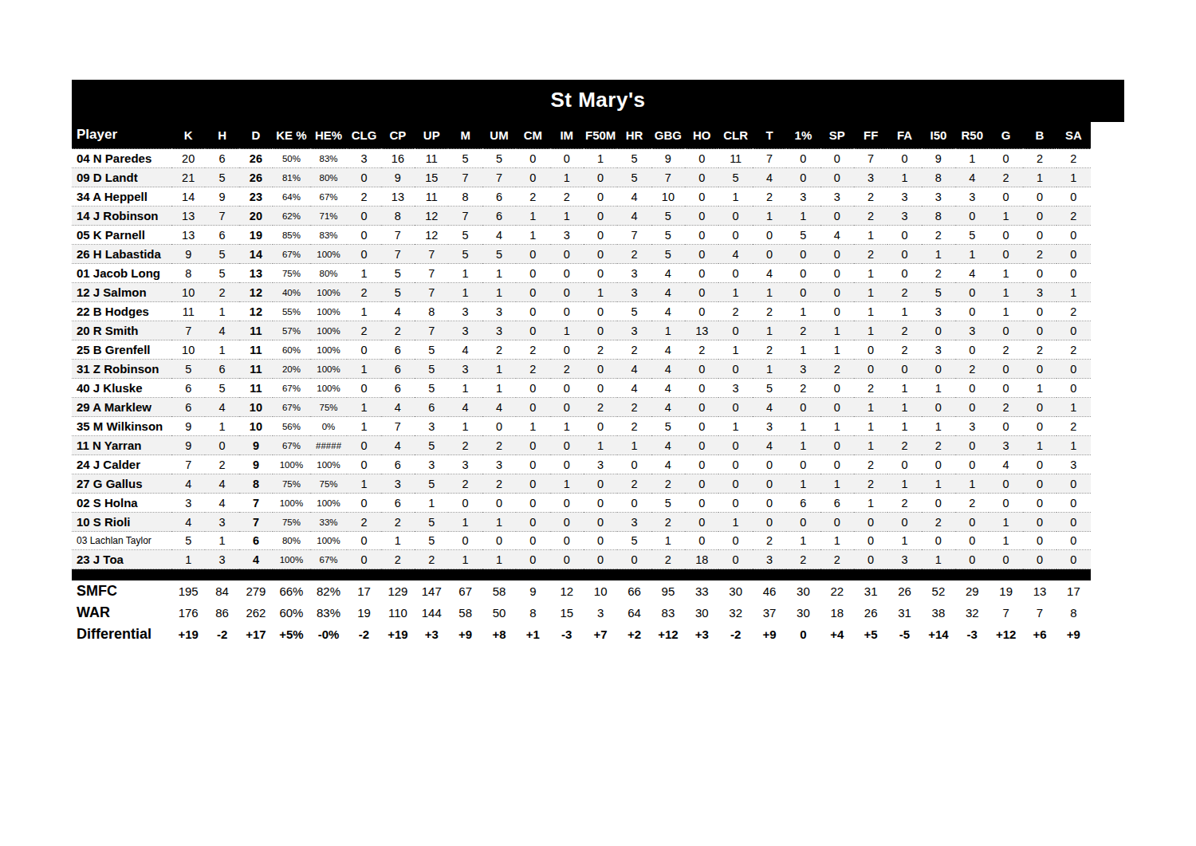St Mary's
| Player | K | H | D | KE % | HE% | CLG | CP | UP | M | UM | CM | IM | F50M | HR | GBG | HO | CLR | T | 1% | SP | FF | FA | I50 | R50 | G | B | SA |
| --- | --- | --- | --- | --- | --- | --- | --- | --- | --- | --- | --- | --- | --- | --- | --- | --- | --- | --- | --- | --- | --- | --- | --- | --- | --- | --- | --- |
| 04 N Paredes | 20 | 6 | 26 | 50% | 83% | 3 | 16 | 11 | 5 | 5 | 0 | 0 | 1 | 5 | 9 | 0 | 11 | 7 | 0 | 0 | 7 | 0 | 9 | 1 | 0 | 2 | 2 |
| 09 D Landt | 21 | 5 | 26 | 81% | 80% | 0 | 9 | 15 | 7 | 7 | 0 | 1 | 0 | 5 | 7 | 0 | 5 | 4 | 0 | 0 | 3 | 1 | 8 | 4 | 2 | 1 | 1 |
| 34 A Heppell | 14 | 9 | 23 | 64% | 67% | 2 | 13 | 11 | 8 | 6 | 2 | 2 | 0 | 4 | 10 | 0 | 1 | 2 | 3 | 3 | 2 | 3 | 3 | 3 | 0 | 0 | 0 |
| 14 J Robinson | 13 | 7 | 20 | 62% | 71% | 0 | 8 | 12 | 7 | 6 | 1 | 1 | 0 | 4 | 5 | 0 | 0 | 1 | 1 | 0 | 2 | 3 | 8 | 0 | 1 | 0 | 2 |
| 05 K Parnell | 13 | 6 | 19 | 85% | 83% | 0 | 7 | 12 | 5 | 4 | 1 | 3 | 0 | 7 | 5 | 0 | 0 | 0 | 5 | 4 | 1 | 0 | 2 | 5 | 0 | 0 | 0 |
| 26 H Labastida | 9 | 5 | 14 | 67% | 100% | 0 | 7 | 7 | 5 | 5 | 0 | 0 | 0 | 2 | 5 | 0 | 4 | 0 | 0 | 0 | 2 | 0 | 1 | 1 | 0 | 2 | 0 |
| 01 Jacob Long | 8 | 5 | 13 | 75% | 80% | 1 | 5 | 7 | 1 | 1 | 0 | 0 | 0 | 3 | 4 | 0 | 0 | 4 | 0 | 0 | 1 | 0 | 2 | 4 | 1 | 0 | 0 |
| 12 J Salmon | 10 | 2 | 12 | 40% | 100% | 2 | 5 | 7 | 1 | 1 | 0 | 0 | 1 | 3 | 4 | 0 | 1 | 1 | 0 | 0 | 1 | 2 | 5 | 0 | 1 | 3 | 1 |
| 22 B Hodges | 11 | 1 | 12 | 55% | 100% | 1 | 4 | 8 | 3 | 3 | 0 | 0 | 0 | 5 | 4 | 0 | 2 | 2 | 1 | 0 | 1 | 1 | 3 | 0 | 1 | 0 | 2 |
| 20 R Smith | 7 | 4 | 11 | 57% | 100% | 2 | 2 | 7 | 3 | 3 | 0 | 1 | 0 | 3 | 1 | 13 | 0 | 1 | 2 | 1 | 1 | 2 | 0 | 3 | 0 | 0 | 0 |
| 25 B Grenfell | 10 | 1 | 11 | 60% | 100% | 0 | 6 | 5 | 4 | 2 | 2 | 0 | 2 | 2 | 4 | 2 | 1 | 2 | 1 | 1 | 0 | 2 | 3 | 0 | 2 | 2 | 2 |
| 31 Z Robinson | 5 | 6 | 11 | 20% | 100% | 1 | 6 | 5 | 3 | 1 | 2 | 2 | 0 | 4 | 4 | 0 | 0 | 1 | 3 | 2 | 0 | 0 | 0 | 2 | 0 | 0 | 0 |
| 40 J Kluske | 6 | 5 | 11 | 67% | 100% | 0 | 6 | 5 | 1 | 1 | 0 | 0 | 0 | 4 | 4 | 0 | 3 | 5 | 2 | 0 | 2 | 1 | 1 | 0 | 0 | 1 | 0 |
| 29 A Marklew | 6 | 4 | 10 | 67% | 75% | 1 | 4 | 6 | 4 | 4 | 0 | 0 | 2 | 2 | 4 | 0 | 0 | 4 | 0 | 0 | 1 | 1 | 0 | 0 | 2 | 0 | 1 |
| 35 M Wilkinson | 9 | 1 | 10 | 56% | 0% | 1 | 7 | 3 | 1 | 0 | 1 | 1 | 0 | 2 | 5 | 0 | 1 | 3 | 1 | 1 | 1 | 1 | 1 | 3 | 0 | 0 | 2 |
| 11 N Yarran | 9 | 0 | 9 | 67% | ##### | 0 | 4 | 5 | 2 | 2 | 0 | 0 | 1 | 1 | 4 | 0 | 0 | 4 | 1 | 0 | 1 | 2 | 2 | 0 | 3 | 1 | 1 |
| 24 J Calder | 7 | 2 | 9 | 100% | 100% | 0 | 6 | 3 | 3 | 3 | 0 | 0 | 3 | 0 | 4 | 0 | 0 | 0 | 0 | 0 | 2 | 0 | 0 | 0 | 4 | 0 | 3 |
| 27 G Gallus | 4 | 4 | 8 | 75% | 75% | 1 | 3 | 5 | 2 | 2 | 0 | 1 | 0 | 2 | 2 | 0 | 0 | 0 | 1 | 1 | 2 | 1 | 1 | 1 | 0 | 0 | 0 |
| 02 S Holna | 3 | 4 | 7 | 100% | 100% | 0 | 6 | 1 | 0 | 0 | 0 | 0 | 0 | 0 | 5 | 0 | 0 | 0 | 6 | 6 | 1 | 2 | 0 | 2 | 0 | 0 | 0 |
| 10 S Rioli | 4 | 3 | 7 | 75% | 33% | 2 | 2 | 5 | 1 | 1 | 0 | 0 | 0 | 3 | 2 | 0 | 1 | 0 | 0 | 0 | 0 | 0 | 2 | 0 | 1 | 0 | 0 |
| 03 Lachlan Taylor | 5 | 1 | 6 | 80% | 100% | 0 | 1 | 5 | 0 | 0 | 0 | 0 | 0 | 5 | 1 | 0 | 0 | 2 | 1 | 1 | 0 | 1 | 0 | 0 | 1 | 0 | 0 |
| 23 J Toa | 1 | 3 | 4 | 100% | 67% | 0 | 2 | 2 | 1 | 1 | 0 | 0 | 0 | 0 | 2 | 18 | 0 | 3 | 2 | 2 | 0 | 3 | 1 | 0 | 0 | 0 | 0 |
| SMFC | 195 | 84 | 279 | 66% | 82% | 17 | 129 | 147 | 67 | 58 | 9 | 12 | 10 | 66 | 95 | 33 | 30 | 46 | 30 | 22 | 31 | 26 | 52 | 29 | 19 | 13 | 17 |
| WAR | 176 | 86 | 262 | 60% | 83% | 19 | 110 | 144 | 58 | 50 | 8 | 15 | 3 | 64 | 83 | 30 | 32 | 37 | 30 | 18 | 26 | 31 | 38 | 32 | 7 | 7 | 8 |
| Differential | +19 | -2 | +17 | +5% | -0% | -2 | +19 | +3 | +9 | +8 | +1 | -3 | +7 | +2 | +12 | +3 | -2 | +9 | 0 | +4 | +5 | -5 | +14 | -3 | +12 | +6 | +9 |